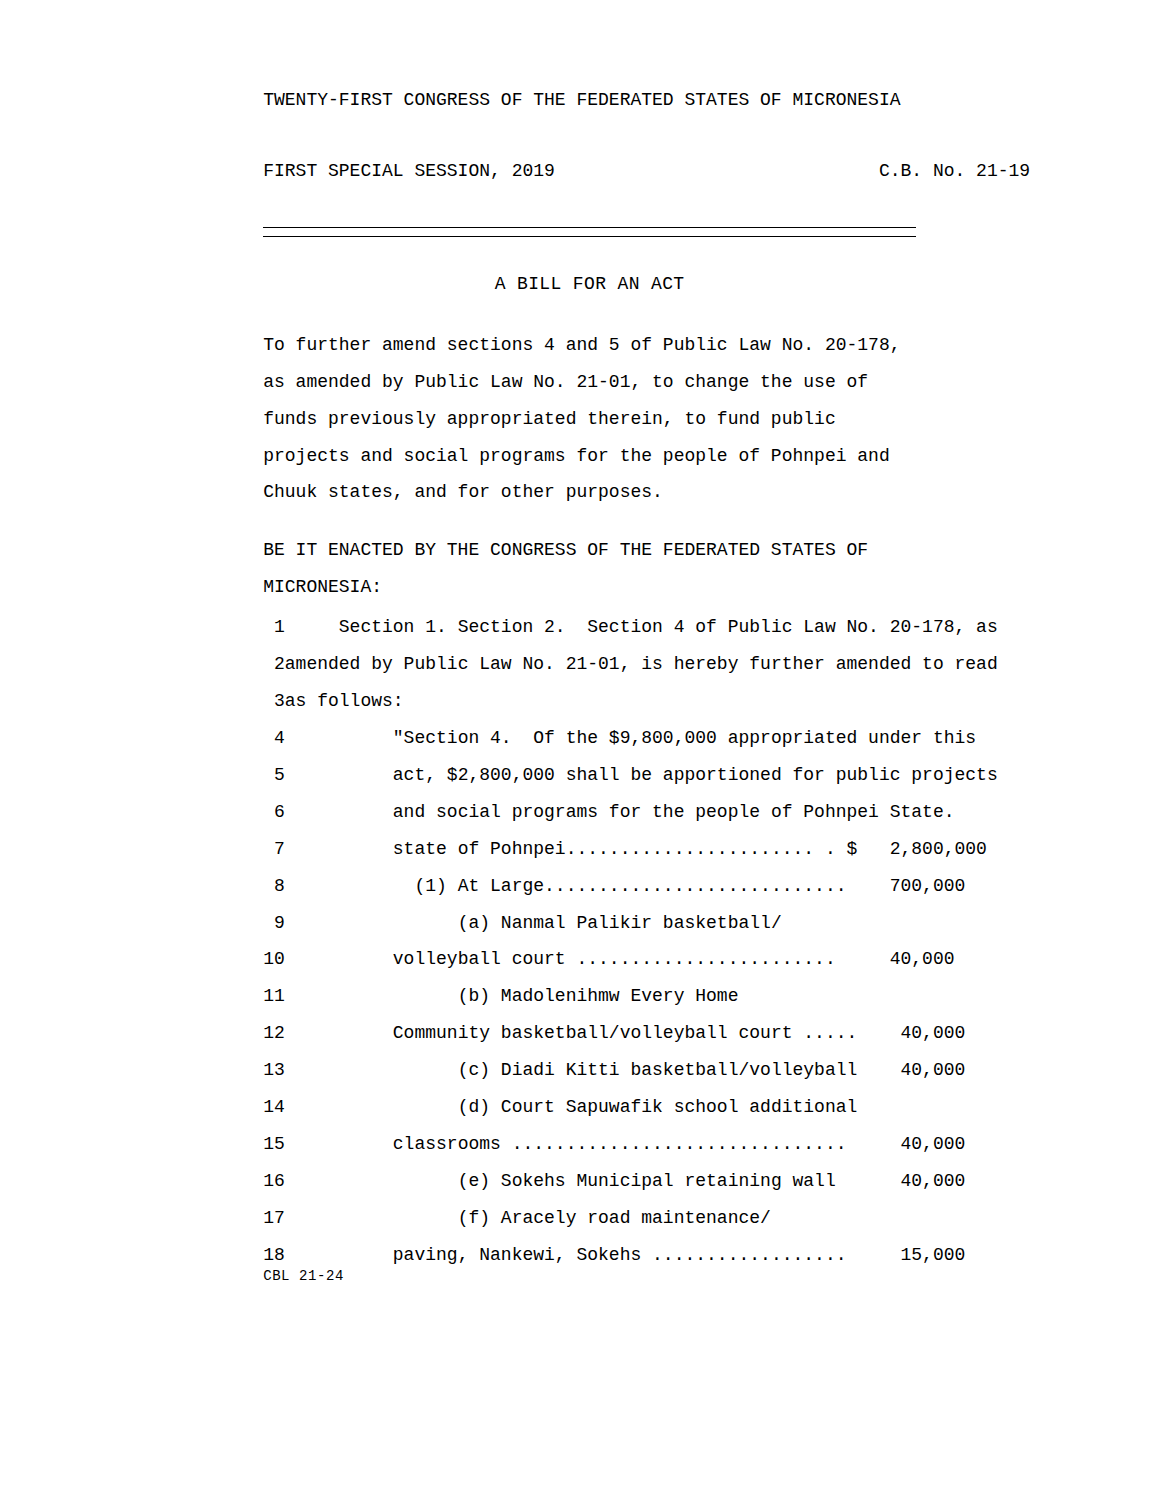TWENTY-FIRST CONGRESS OF THE FEDERATED STATES OF MICRONESIA
FIRST SPECIAL SESSION, 2019 C.B. No. 21-19
A BILL FOR AN ACT
To further amend sections 4 and 5 of Public Law No. 20-178, as amended by Public Law No. 21-01, to change the use of funds previously appropriated therein, to fund public projects and social programs for the people of Pohnpei and Chuuk states, and for other purposes.
BE IT ENACTED BY THE CONGRESS OF THE FEDERATED STATES OF MICRONESIA:
| 1 | Section 1. Section 2. Section 4 of Public Law No. 20-178, as |
| 2 | amended by Public Law No. 21-01, is hereby further amended to read |
| 3 | as follows: |
| 4 | "Section 4. Of the $9,800,000 appropriated under this |
| 5 | act, $2,800,000 shall be apportioned for public projects |
| 6 | and social programs for the people of Pohnpei State. |
| 7 | state of Pohnpei....................... . $ 2,800,000 |
| 8 | (1) At Large............................ 700,000 |
| 9 | (a) Nanmal Palikir basketball/ |
| 10 | volleyball court ........................ 40,000 |
| 11 | (b) Madolenihmw Every Home |
| 12 | Community basketball/volleyball court ..... 40,000 |
| 13 | (c) Diadi Kitti basketball/volleyball 40,000 |
| 14 | (d) Court Sapuwafik school additional |
| 15 | classrooms ............................... 40,000 |
| 16 | (e) Sokehs Municipal retaining wall 40,000 |
| 17 | (f) Aracely road maintenance/ |
| 18 | paving, Nankewi, Sokehs .................. 15,000 |
CBL 21-24